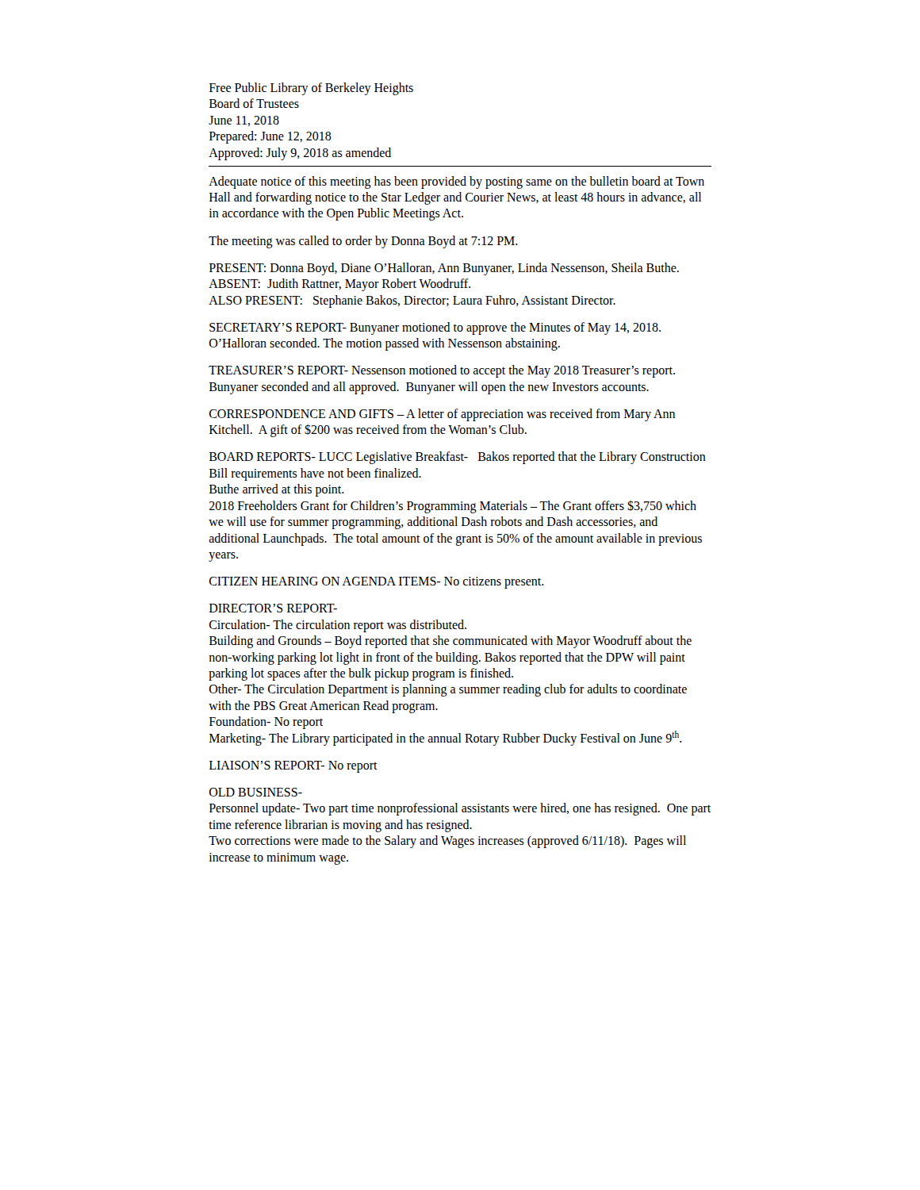Free Public Library of Berkeley Heights
Board of Trustees
June 11, 2018
Prepared: June 12, 2018
Approved: July 9, 2018 as amended
Adequate notice of this meeting has been provided by posting same on the bulletin board at Town Hall and forwarding notice to the Star Ledger and Courier News, at least 48 hours in advance, all in accordance with the Open Public Meetings Act.
The meeting was called to order by Donna Boyd at 7:12 PM.
PRESENT: Donna Boyd, Diane O’Halloran, Ann Bunyaner, Linda Nessenson, Sheila Buthe.
ABSENT: Judith Rattner, Mayor Robert Woodruff.
ALSO PRESENT: Stephanie Bakos, Director; Laura Fuhro, Assistant Director.
SECRETARY’S REPORT- Bunyaner motioned to approve the Minutes of May 14, 2018. O’Halloran seconded. The motion passed with Nessenson abstaining.
TREASURER’S REPORT- Nessenson motioned to accept the May 2018 Treasurer’s report. Bunyaner seconded and all approved. Bunyaner will open the new Investors accounts.
CORRESPONDENCE AND GIFTS – A letter of appreciation was received from Mary Ann Kitchell. A gift of $200 was received from the Woman’s Club.
BOARD REPORTS- LUCC Legislative Breakfast- Bakos reported that the Library Construction Bill requirements have not been finalized.
Buthe arrived at this point.
2018 Freeholders Grant for Children’s Programming Materials – The Grant offers $3,750 which we will use for summer programming, additional Dash robots and Dash accessories, and additional Launchpads. The total amount of the grant is 50% of the amount available in previous years.
CITIZEN HEARING ON AGENDA ITEMS- No citizens present.
DIRECTOR’S REPORT-
Circulation- The circulation report was distributed.
Building and Grounds – Boyd reported that she communicated with Mayor Woodruff about the non-working parking lot light in front of the building. Bakos reported that the DPW will paint parking lot spaces after the bulk pickup program is finished.
Other- The Circulation Department is planning a summer reading club for adults to coordinate with the PBS Great American Read program.
Foundation- No report
Marketing- The Library participated in the annual Rotary Rubber Ducky Festival on June 9th.
LIAISON’S REPORT- No report
OLD BUSINESS-
Personnel update- Two part time nonprofessional assistants were hired, one has resigned. One part time reference librarian is moving and has resigned.
Two corrections were made to the Salary and Wages increases (approved 6/11/18). Pages will increase to minimum wage.